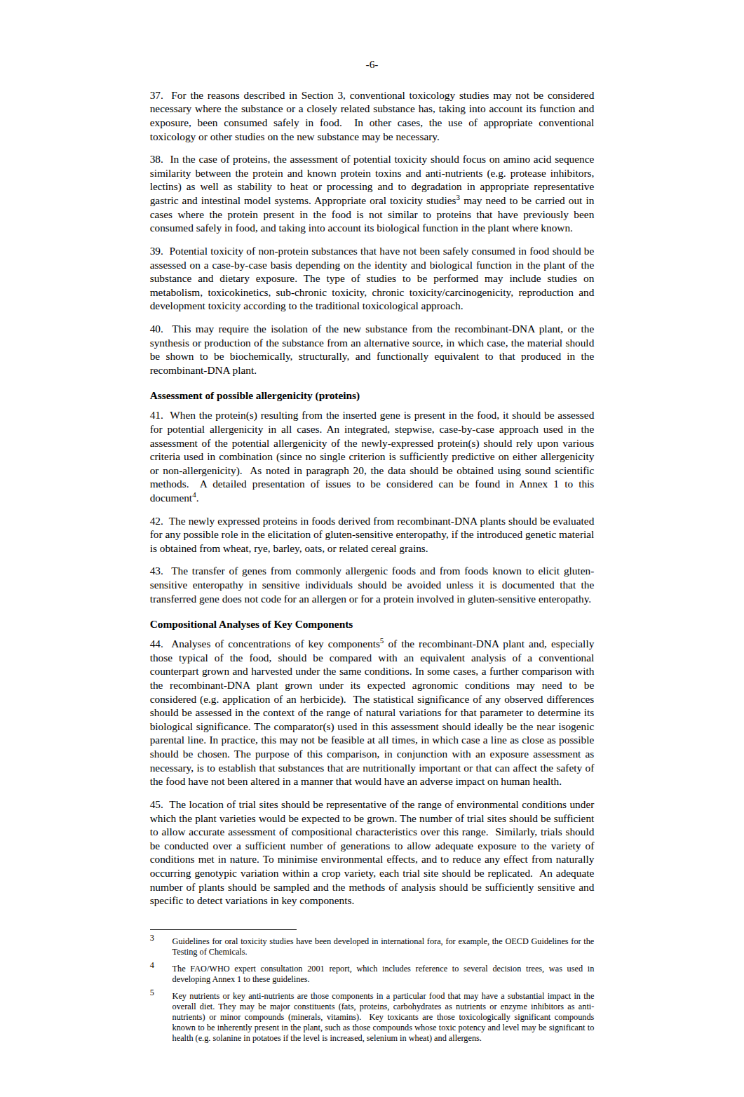-6-
37. For the reasons described in Section 3, conventional toxicology studies may not be considered necessary where the substance or a closely related substance has, taking into account its function and exposure, been consumed safely in food. In other cases, the use of appropriate conventional toxicology or other studies on the new substance may be necessary.
38. In the case of proteins, the assessment of potential toxicity should focus on amino acid sequence similarity between the protein and known protein toxins and anti-nutrients (e.g. protease inhibitors, lectins) as well as stability to heat or processing and to degradation in appropriate representative gastric and intestinal model systems. Appropriate oral toxicity studies3 may need to be carried out in cases where the protein present in the food is not similar to proteins that have previously been consumed safely in food, and taking into account its biological function in the plant where known.
39. Potential toxicity of non-protein substances that have not been safely consumed in food should be assessed on a case-by-case basis depending on the identity and biological function in the plant of the substance and dietary exposure. The type of studies to be performed may include studies on metabolism, toxicokinetics, sub-chronic toxicity, chronic toxicity/carcinogenicity, reproduction and development toxicity according to the traditional toxicological approach.
40. This may require the isolation of the new substance from the recombinant-DNA plant, or the synthesis or production of the substance from an alternative source, in which case, the material should be shown to be biochemically, structurally, and functionally equivalent to that produced in the recombinant-DNA plant.
Assessment of possible allergenicity (proteins)
41. When the protein(s) resulting from the inserted gene is present in the food, it should be assessed for potential allergenicity in all cases. An integrated, stepwise, case-by-case approach used in the assessment of the potential allergenicity of the newly-expressed protein(s) should rely upon various criteria used in combination (since no single criterion is sufficiently predictive on either allergenicity or non-allergenicity). As noted in paragraph 20, the data should be obtained using sound scientific methods. A detailed presentation of issues to be considered can be found in Annex 1 to this document4.
42. The newly expressed proteins in foods derived from recombinant-DNA plants should be evaluated for any possible role in the elicitation of gluten-sensitive enteropathy, if the introduced genetic material is obtained from wheat, rye, barley, oats, or related cereal grains.
43. The transfer of genes from commonly allergenic foods and from foods known to elicit gluten-sensitive enteropathy in sensitive individuals should be avoided unless it is documented that the transferred gene does not code for an allergen or for a protein involved in gluten-sensitive enteropathy.
Compositional Analyses of Key Components
44. Analyses of concentrations of key components5 of the recombinant-DNA plant and, especially those typical of the food, should be compared with an equivalent analysis of a conventional counterpart grown and harvested under the same conditions. In some cases, a further comparison with the recombinant-DNA plant grown under its expected agronomic conditions may need to be considered (e.g. application of an herbicide). The statistical significance of any observed differences should be assessed in the context of the range of natural variations for that parameter to determine its biological significance. The comparator(s) used in this assessment should ideally be the near isogenic parental line. In practice, this may not be feasible at all times, in which case a line as close as possible should be chosen. The purpose of this comparison, in conjunction with an exposure assessment as necessary, is to establish that substances that are nutritionally important or that can affect the safety of the food have not been altered in a manner that would have an adverse impact on human health.
45. The location of trial sites should be representative of the range of environmental conditions under which the plant varieties would be expected to be grown. The number of trial sites should be sufficient to allow accurate assessment of compositional characteristics over this range. Similarly, trials should be conducted over a sufficient number of generations to allow adequate exposure to the variety of conditions met in nature. To minimise environmental effects, and to reduce any effect from naturally occurring genotypic variation within a crop variety, each trial site should be replicated. An adequate number of plants should be sampled and the methods of analysis should be sufficiently sensitive and specific to detect variations in key components.
3
Guidelines for oral toxicity studies have been developed in international fora, for example, the OECD Guidelines for the Testing of Chemicals.
4
The FAO/WHO expert consultation 2001 report, which includes reference to several decision trees, was used in developing Annex 1 to these guidelines.
5
Key nutrients or key anti-nutrients are those components in a particular food that may have a substantial impact in the overall diet. They may be major constituents (fats, proteins, carbohydrates as nutrients or enzyme inhibitors as anti-nutrients) or minor compounds (minerals, vitamins). Key toxicants are those toxicologically significant compounds known to be inherently present in the plant, such as those compounds whose toxic potency and level may be significant to health (e.g. solanine in potatoes if the level is increased, selenium in wheat) and allergens.